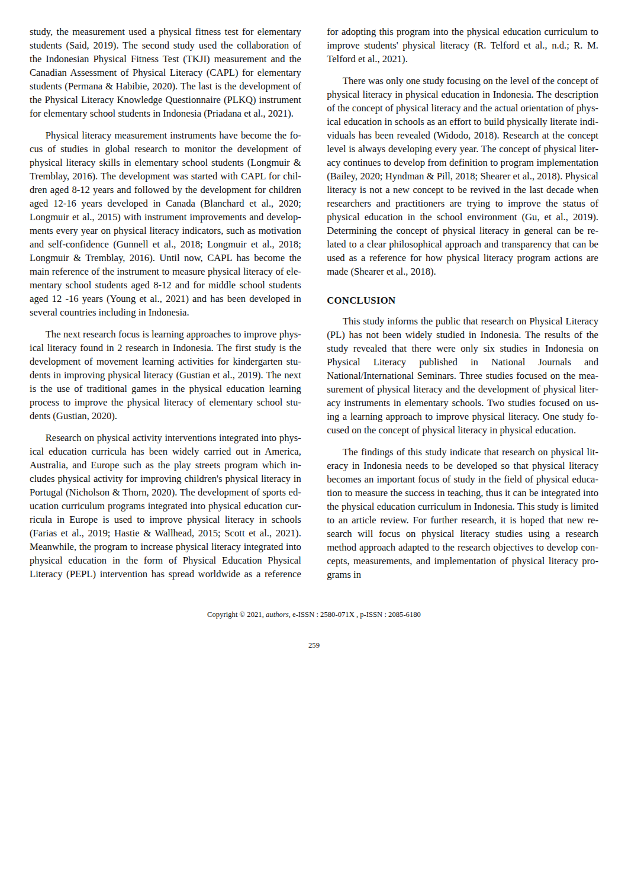study, the measurement used a physical fitness test for elementary students (Said, 2019). The second study used the collaboration of the Indonesian Physical Fitness Test (TKJI) measurement and the Canadian Assessment of Physical Literacy (CAPL) for elementary students (Permana & Habibie, 2020). The last is the development of the Physical Literacy Knowledge Questionnaire (PLKQ) instrument for elementary school students in Indonesia (Priadana et al., 2021).
Physical literacy measurement instruments have become the focus of studies in global research to monitor the development of physical literacy skills in elementary school students (Longmuir & Tremblay, 2016). The development was started with CAPL for children aged 8-12 years and followed by the development for children aged 12-16 years developed in Canada (Blanchard et al., 2020; Longmuir et al., 2015) with instrument improvements and developments every year on physical literacy indicators, such as motivation and self-confidence (Gunnell et al., 2018; Longmuir et al., 2018; Longmuir & Tremblay, 2016). Until now, CAPL has become the main reference of the instrument to measure physical literacy of elementary school students aged 8-12 and for middle school students aged 12 -16 years (Young et al., 2021) and has been developed in several countries including in Indonesia.
The next research focus is learning approaches to improve physical literacy found in 2 research in Indonesia. The first study is the development of movement learning activities for kindergarten students in improving physical literacy (Gustian et al., 2019). The next is the use of traditional games in the physical education learning process to improve the physical literacy of elementary school students (Gustian, 2020).
Research on physical activity interventions integrated into physical education curricula has been widely carried out in America, Australia, and Europe such as the play streets program which includes physical activity for improving children's physical literacy in Portugal (Nicholson & Thorn, 2020). The development of sports education curriculum programs integrated into physical education curricula in Europe is used to improve physical literacy in schools (Farias et al., 2019; Hastie & Wallhead, 2015; Scott et al., 2021). Meanwhile, the program to increase physical literacy integrated into physical education in the form of Physical Education Physical Literacy (PEPL) intervention has spread worldwide as a reference for adopting this program into the physical education curriculum to improve students' physical literacy (R. Telford et al., n.d.; R. M. Telford et al., 2021).
There was only one study focusing on the level of the concept of physical literacy in physical education in Indonesia. The description of the concept of physical literacy and the actual orientation of physical education in schools as an effort to build physically literate individuals has been revealed (Widodo, 2018). Research at the concept level is always developing every year. The concept of physical literacy continues to develop from definition to program implementation (Bailey, 2020; Hyndman & Pill, 2018; Shearer et al., 2018). Physical literacy is not a new concept to be revived in the last decade when researchers and practitioners are trying to improve the status of physical education in the school environment (Gu, et al., 2019). Determining the concept of physical literacy in general can be related to a clear philosophical approach and transparency that can be used as a reference for how physical literacy program actions are made (Shearer et al., 2018).
CONCLUSION
This study informs the public that research on Physical Literacy (PL) has not been widely studied in Indonesia. The results of the study revealed that there were only six studies in Indonesia on Physical Literacy published in National Journals and National/International Seminars. Three studies focused on the measurement of physical literacy and the development of physical literacy instruments in elementary schools. Two studies focused on using a learning approach to improve physical literacy. One study focused on the concept of physical literacy in physical education.
The findings of this study indicate that research on physical literacy in Indonesia needs to be developed so that physical literacy becomes an important focus of study in the field of physical education to measure the success in teaching, thus it can be integrated into the physical education curriculum in Indonesia. This study is limited to an article review. For further research, it is hoped that new research will focus on physical literacy studies using a research method approach adapted to the research objectives to develop concepts, measurements, and implementation of physical literacy programs in
Copyright © 2021, authors, e-ISSN : 2580-071X , p-ISSN : 2085-6180
259